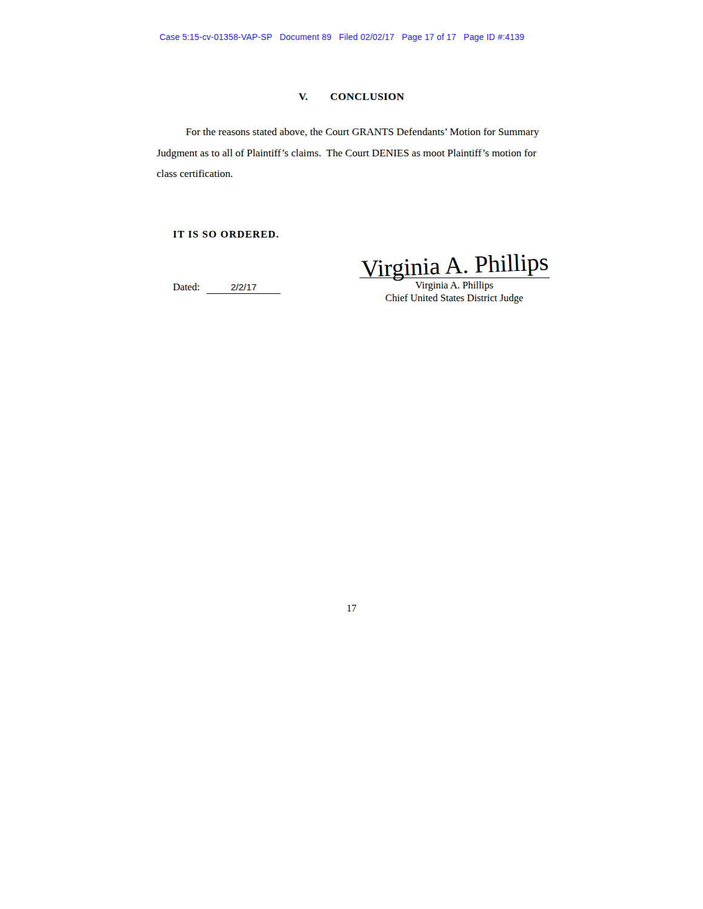Case 5:15-cv-01358-VAP-SP Document 89 Filed 02/02/17 Page 17 of 17 Page ID #:4139
V. CONCLUSION
For the reasons stated above, the Court GRANTS Defendants’ Motion for Summary Judgment as to all of Plaintiff’s claims. The Court DENIES as moot Plaintiff’s motion for class certification.
IT IS SO ORDERED.
Dated:2/2/17
Virginia A. Phillips
Virginia A. Phillips
Chief United States District Judge
17